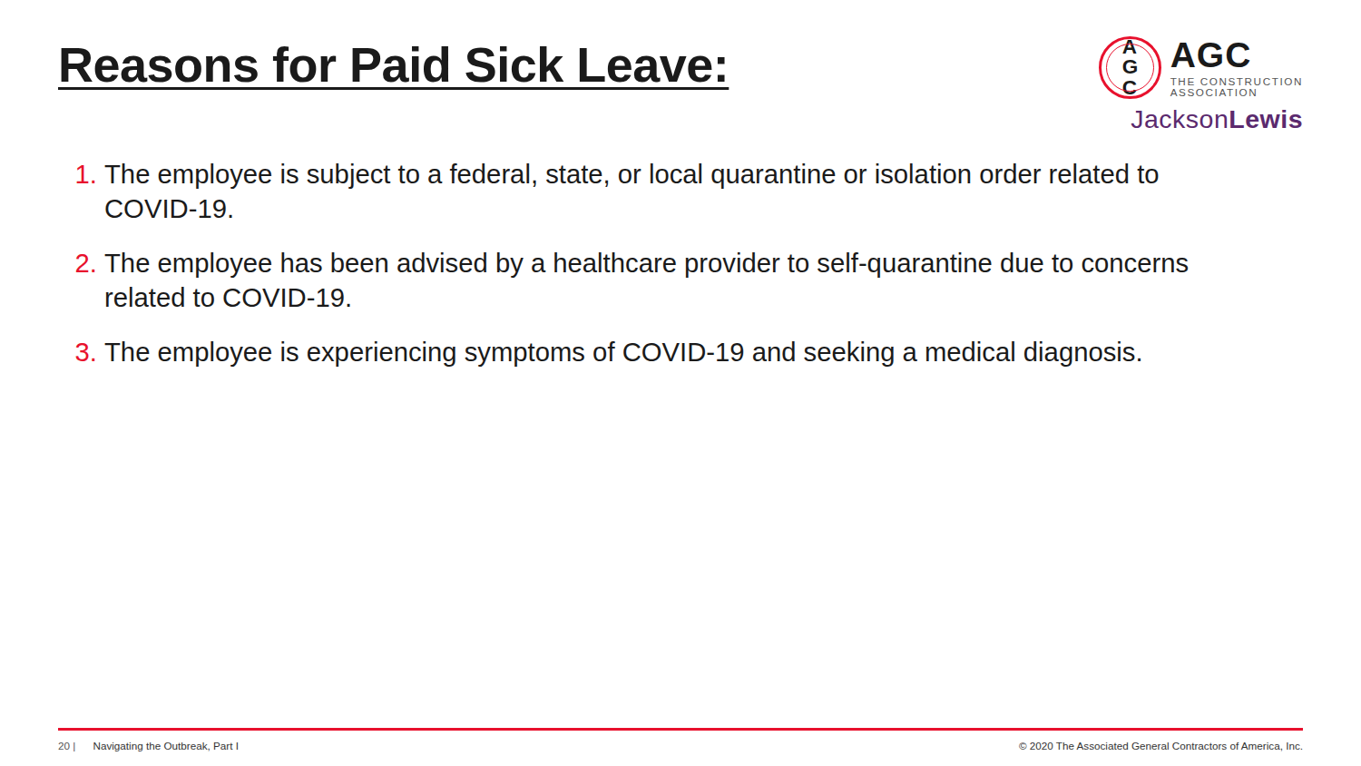Reasons for Paid Sick Leave:
A
G
C
AGC
The Construction
Association
JacksonLewis
The employee is subject to a federal, state, or local quarantine or isolation order related to COVID-19.
The employee has been advised by a healthcare provider to self-quarantine due to concerns related to COVID-19.
The employee is experiencing symptoms of COVID-19 and seeking a medical diagnosis.
20 | Navigating the Outbreak, Part I
© 2020 The Associated General Contractors of America, Inc.